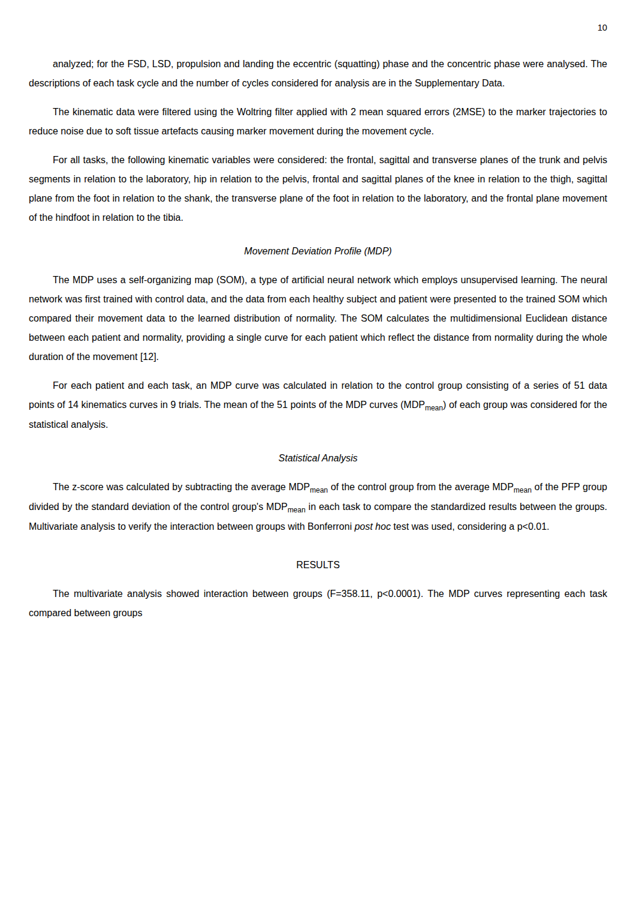10
analyzed; for the FSD, LSD, propulsion and landing the eccentric (squatting) phase and the concentric phase were analysed. The descriptions of each task cycle and the number of cycles considered for analysis are in the Supplementary Data.
The kinematic data were filtered using the Woltring filter applied with 2 mean squared errors (2MSE) to the marker trajectories to reduce noise due to soft tissue artefacts causing marker movement during the movement cycle.
For all tasks, the following kinematic variables were considered: the frontal, sagittal and transverse planes of the trunk and pelvis segments in relation to the laboratory, hip in relation to the pelvis, frontal and sagittal planes of the knee in relation to the thigh, sagittal plane from the foot in relation to the shank, the transverse plane of the foot in relation to the laboratory, and the frontal plane movement of the hindfoot in relation to the tibia.
Movement Deviation Profile (MDP)
The MDP uses a self-organizing map (SOM), a type of artificial neural network which employs unsupervised learning. The neural network was first trained with control data, and the data from each healthy subject and patient were presented to the trained SOM which compared their movement data to the learned distribution of normality. The SOM calculates the multidimensional Euclidean distance between each patient and normality, providing a single curve for each patient which reflect the distance from normality during the whole duration of the movement [12].
For each patient and each task, an MDP curve was calculated in relation to the control group consisting of a series of 51 data points of 14 kinematics curves in 9 trials. The mean of the 51 points of the MDP curves (MDPmean) of each group was considered for the statistical analysis.
Statistical Analysis
The z-score was calculated by subtracting the average MDPmean of the control group from the average MDPmean of the PFP group divided by the standard deviation of the control group's MDPmean in each task to compare the standardized results between the groups. Multivariate analysis to verify the interaction between groups with Bonferroni post hoc test was used, considering a p<0.01.
RESULTS
The multivariate analysis showed interaction between groups (F=358.11, p<0.0001). The MDP curves representing each task compared between groups